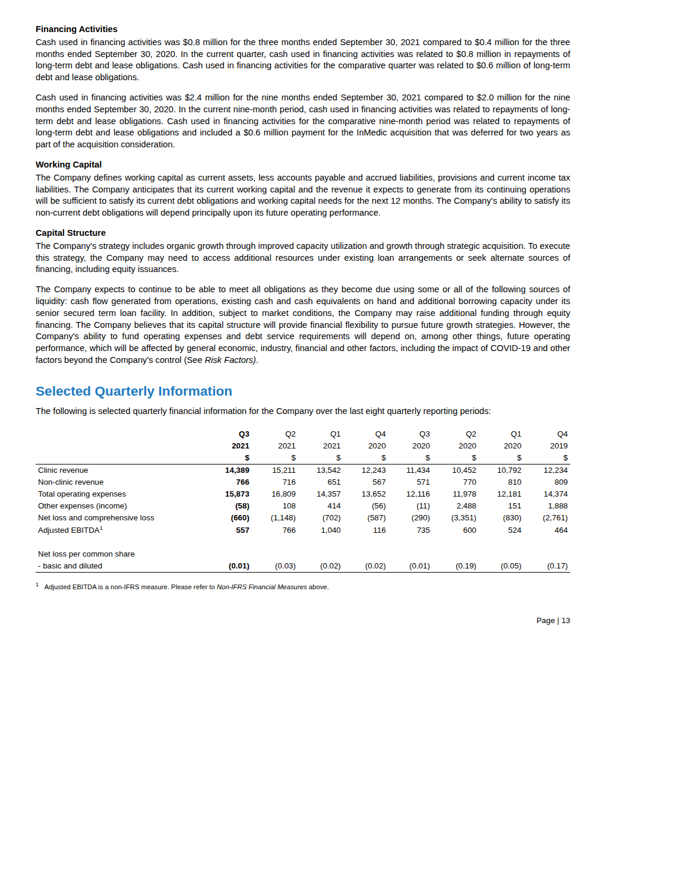Financing Activities
Cash used in financing activities was $0.8 million for the three months ended September 30, 2021 compared to $0.4 million for the three months ended September 30, 2020. In the current quarter, cash used in financing activities was related to $0.8 million in repayments of long-term debt and lease obligations. Cash used in financing activities for the comparative quarter was related to $0.6 million of long-term debt and lease obligations.
Cash used in financing activities was $2.4 million for the nine months ended September 30, 2021 compared to $2.0 million for the nine months ended September 30, 2020. In the current nine-month period, cash used in financing activities was related to repayments of long-term debt and lease obligations. Cash used in financing activities for the comparative nine-month period was related to repayments of long-term debt and lease obligations and included a $0.6 million payment for the InMedic acquisition that was deferred for two years as part of the acquisition consideration.
Working Capital
The Company defines working capital as current assets, less accounts payable and accrued liabilities, provisions and current income tax liabilities. The Company anticipates that its current working capital and the revenue it expects to generate from its continuing operations will be sufficient to satisfy its current debt obligations and working capital needs for the next 12 months. The Company's ability to satisfy its non-current debt obligations will depend principally upon its future operating performance.
Capital Structure
The Company's strategy includes organic growth through improved capacity utilization and growth through strategic acquisition. To execute this strategy, the Company may need to access additional resources under existing loan arrangements or seek alternate sources of financing, including equity issuances.
The Company expects to continue to be able to meet all obligations as they become due using some or all of the following sources of liquidity: cash flow generated from operations, existing cash and cash equivalents on hand and additional borrowing capacity under its senior secured term loan facility. In addition, subject to market conditions, the Company may raise additional funding through equity financing. The Company believes that its capital structure will provide financial flexibility to pursue future growth strategies. However, the Company's ability to fund operating expenses and debt service requirements will depend on, among other things, future operating performance, which will be affected by general economic, industry, financial and other factors, including the impact of COVID-19 and other factors beyond the Company's control (See Risk Factors).
Selected Quarterly Information
The following is selected quarterly financial information for the Company over the last eight quarterly reporting periods:
| | Q3 | Q2 | Q1 | Q4 | Q3 | Q2 | Q1 | Q4 |
| --- | --- | --- | --- | --- | --- | --- | --- | --- |
| | 2021 | 2021 | 2021 | 2020 | 2020 | 2020 | 2020 | 2019 |
| | $ | $ | $ | $ | $ | $ | $ | $ |
| Clinic revenue | 14,389 | 15,211 | 13,542 | 12,243 | 11,434 | 10,452 | 10,792 | 12,234 |
| Non-clinic revenue | 766 | 716 | 651 | 567 | 571 | 770 | 810 | 809 |
| Total operating expenses | 15,873 | 16,809 | 14,357 | 13,652 | 12,116 | 11,978 | 12,181 | 14,374 |
| Other expenses (income) | (58) | 108 | 414 | (56) | (11) | 2,488 | 151 | 1,888 |
| Net loss and comprehensive loss | (660) | (1,148) | (702) | (587) | (290) | (3,351) | (830) | (2,761) |
| Adjusted EBITDA 1 | 557 | 766 | 1,040 | 116 | 735 | 600 | 524 | 464 |
| Net loss per common share | | | | | | | | |
| - basic and diluted | (0.01) | (0.03) | (0.02) | (0.02) | (0.01) | (0.19) | (0.05) | (0.17) |
1 Adjusted EBITDA is a non-IFRS measure. Please refer to Non-IFRS Financial Measures above.
Page | 13